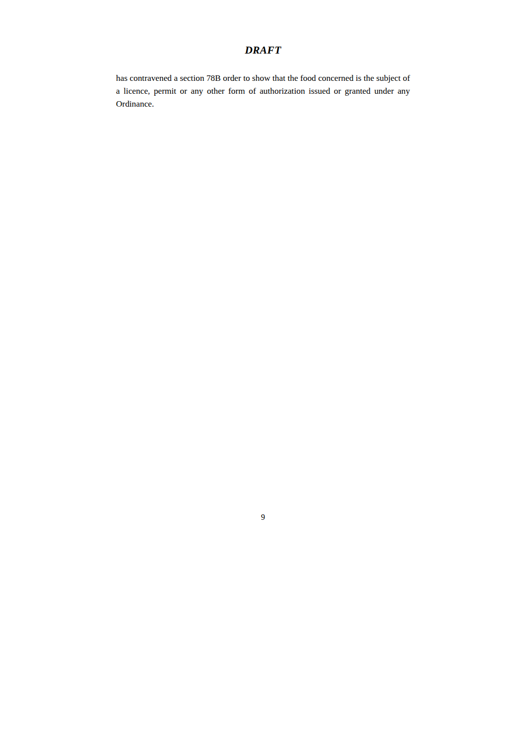DRAFT
has contravened a section 78B order to show that the food concerned is the subject of a licence, permit or any other form of authorization issued or granted under any Ordinance.
9